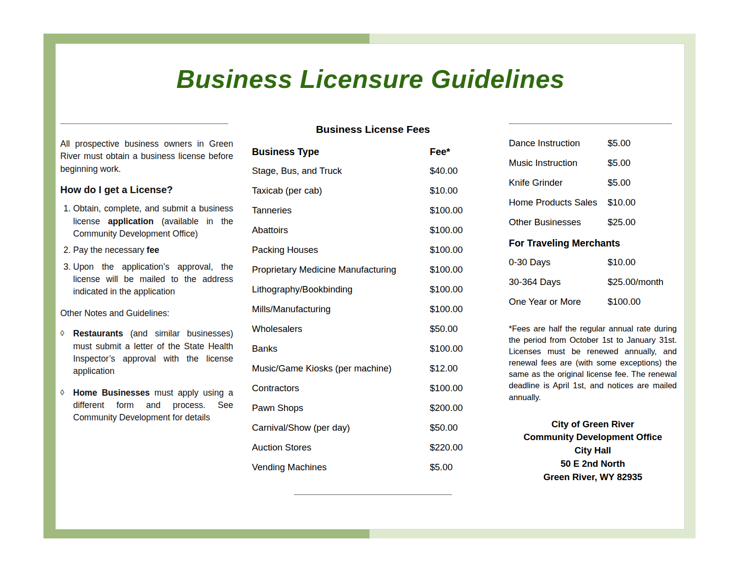Business Licensure Guidelines
All prospective business owners in Green River must obtain a business license before beginning work.
How do I get a License?
Obtain, complete, and submit a business license application (available in the Community Development Office)
Pay the necessary fee
Upon the application’s approval, the license will be mailed to the address indicated in the application
Other Notes and Guidelines:
Restaurants (and similar businesses) must submit a letter of the State Health Inspector’s approval with the license application
Home Businesses must apply using a different form and process. See Community Development for details
Business License Fees
| Business Type | Fee* |
| --- | --- |
| Stage, Bus, and Truck | $40.00 |
| Taxicab (per cab) | $10.00 |
| Tanneries | $100.00 |
| Abattoirs | $100.00 |
| Packing Houses | $100.00 |
| Proprietary Medicine Manufacturing | $100.00 |
| Lithography/Bookbinding | $100.00 |
| Mills/Manufacturing | $100.00 |
| Wholesalers | $50.00 |
| Banks | $100.00 |
| Music/Game Kiosks (per machine) | $12.00 |
| Contractors | $100.00 |
| Pawn Shops | $200.00 |
| Carnival/Show (per day) | $50.00 |
| Auction Stores | $220.00 |
| Vending Machines | $5.00 |
| Dance Instruction | $5.00 |
| Music Instruction | $5.00 |
| Knife Grinder | $5.00 |
| Home Products Sales | $10.00 |
| Other Businesses | $25.00 |
For Traveling Merchants
| 0-30 Days | $10.00 |
| 30-364 Days | $25.00/month |
| One Year or More | $100.00 |
*Fees are half the regular annual rate during the period from October 1st to January 31st. Licenses must be renewed annually, and renewal fees are (with some exceptions) the same as the original license fee. The renewal deadline is April 1st, and notices are mailed annually.
City of Green River
Community Development Office
City Hall
50 E 2nd North
Green River, WY 82935